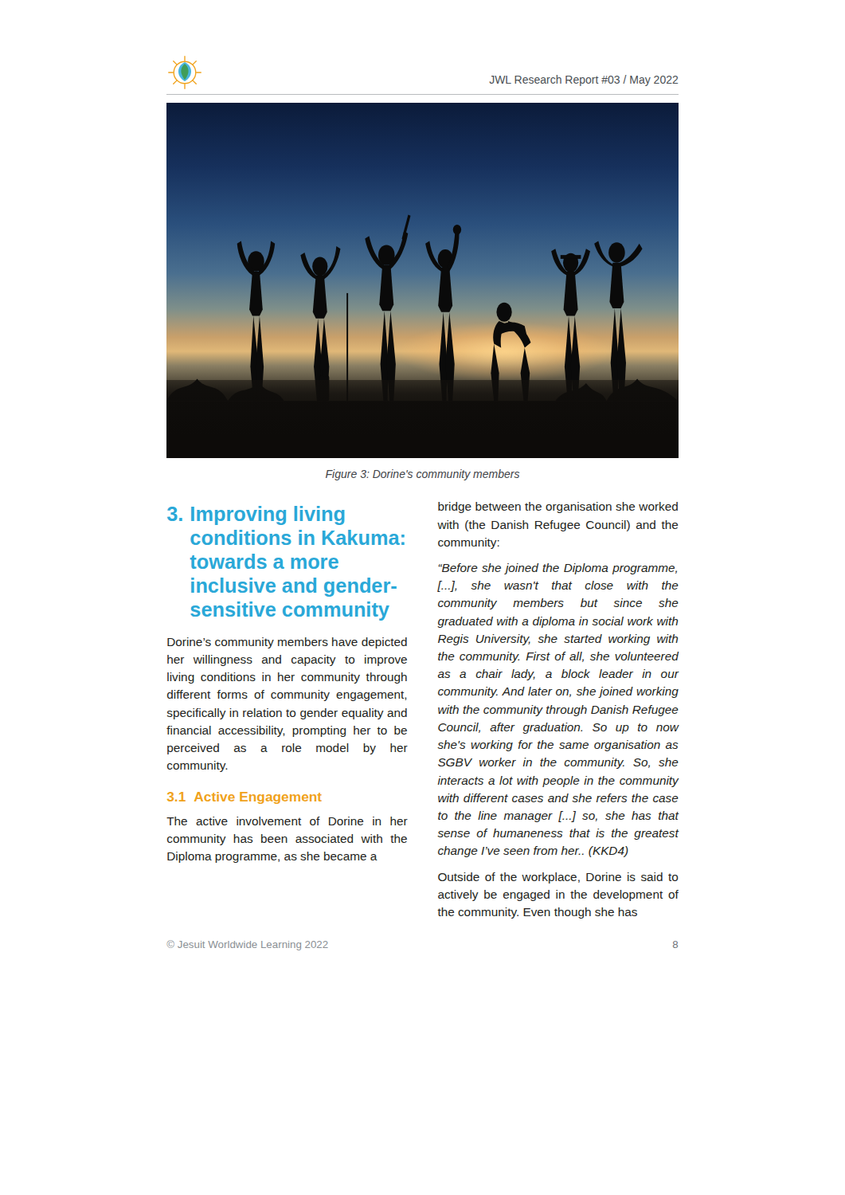JWL Research Report #03 / May 2022
Figure 3: Dorine's community members
3. Improving living conditions in Kakuma: towards a more inclusive and gender-sensitive community
Dorine’s community members have depicted her willingness and capacity to improve living conditions in her community through different forms of community engagement, specifically in relation to gender equality and financial accessibility, prompting her to be perceived as a role model by her community.
3.1 Active Engagement
The active involvement of Dorine in her community has been associated with the Diploma programme, as she became a
bridge between the organisation she worked with (the Danish Refugee Council) and the community:
“Before she joined the Diploma programme, [...], she wasn't that close with the community members but since she graduated with a diploma in social work with Regis University, she started working with the community. First of all, she volunteered as a chair lady, a block leader in our community. And later on, she joined working with the community through Danish Refugee Council, after graduation. So up to now she's working for the same organisation as SGBV worker in the community. So, she interacts a lot with people in the community with different cases and she refers the case to the line manager [...] so, she has that sense of humaneness that is the greatest change I’ve seen from her.. (KKD4)
Outside of the workplace, Dorine is said to actively be engaged in the development of the community. Even though she has
© Jesuit Worldwide Learning 2022
8